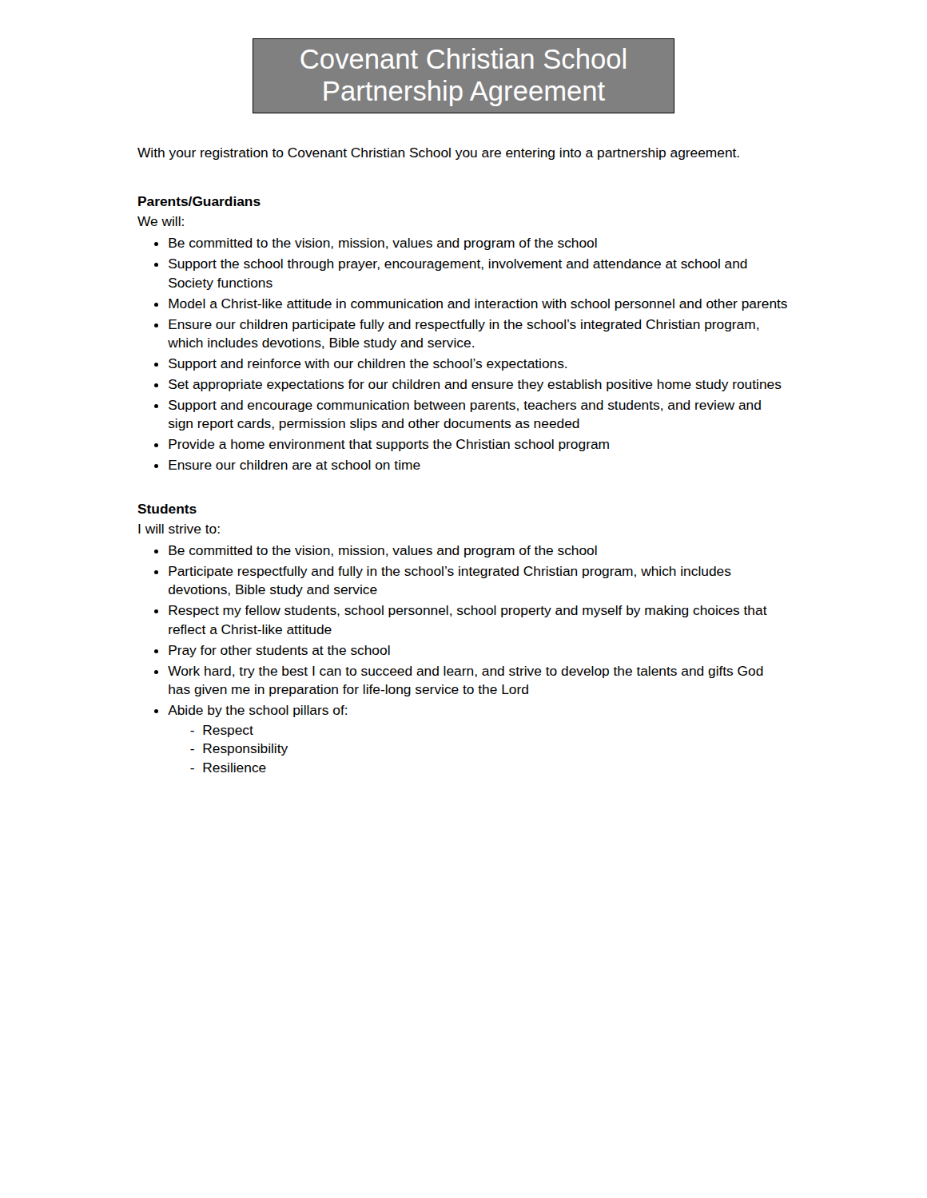Covenant Christian School
Partnership Agreement
With your registration to Covenant Christian School you are entering into a partnership agreement.
Parents/Guardians
We will:
Be committed to the vision, mission, values and program of the school
Support the school through prayer, encouragement, involvement and attendance at school and Society functions
Model a Christ-like attitude in communication and interaction with school personnel and other parents
Ensure our children participate fully and respectfully in the school’s integrated Christian program, which includes devotions, Bible study and service.
Support and reinforce with our children the school’s expectations.
Set appropriate expectations for our children and ensure they establish positive home study routines
Support and encourage communication between parents, teachers and students, and review and sign report cards, permission slips and other documents as needed
Provide a home environment that supports the Christian school program
Ensure our children are at school on time
Students
I will strive to:
Be committed to the vision, mission, values and program of the school
Participate respectfully and fully in the school’s integrated Christian program, which includes devotions, Bible study and service
Respect my fellow students, school personnel, school property and myself by making choices that reflect a Christ-like attitude
Pray for other students at the school
Work hard, try the best I can to succeed and learn, and strive to develop the talents and gifts God has given me in preparation for life-long service to the Lord
Abide by the school pillars of:
Respect
Responsibility
Resilience